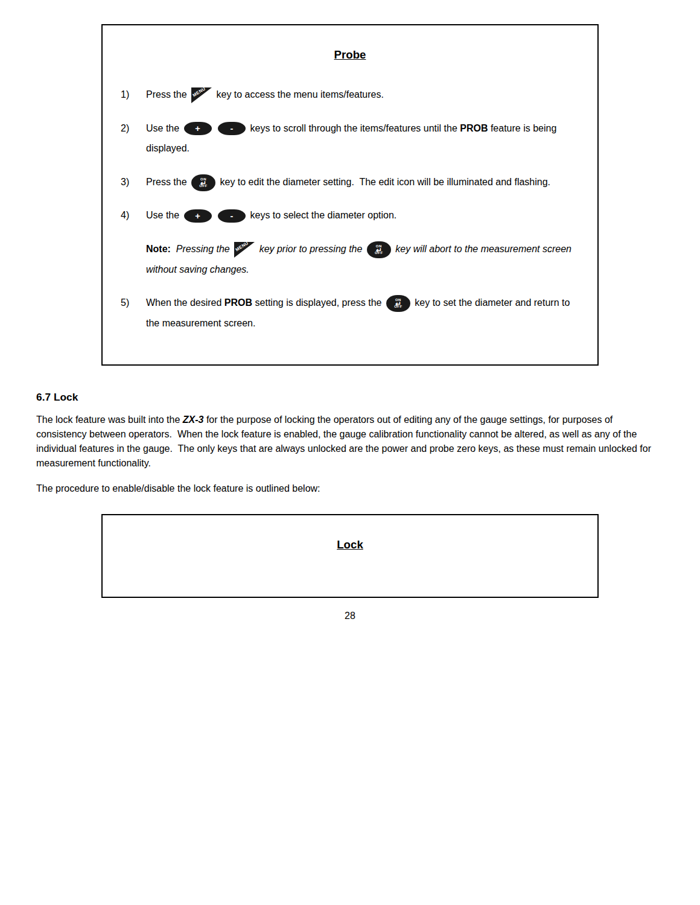Probe
Press the MENU key to access the menu items/features.
Use the + - keys to scroll through the items/features until the PROB feature is being displayed.
Press the ON↵OFF key to edit the diameter setting. The edit icon will be illuminated and flashing.
Use the + - keys to select the diameter option.
Note: Pressing the MENU key prior to pressing the ON↵OFF key will abort to the measurement screen without saving changes.
When the desired PROB setting is displayed, press the ON↵OFF key to set the diameter and return to the measurement screen.
6.7 Lock
The lock feature was built into the ZX-3 for the purpose of locking the operators out of editing any of the gauge settings, for purposes of consistency between operators. When the lock feature is enabled, the gauge calibration functionality cannot be altered, as well as any of the individual features in the gauge. The only keys that are always unlocked are the power and probe zero keys, as these must remain unlocked for measurement functionality.
The procedure to enable/disable the lock feature is outlined below:
Lock
28